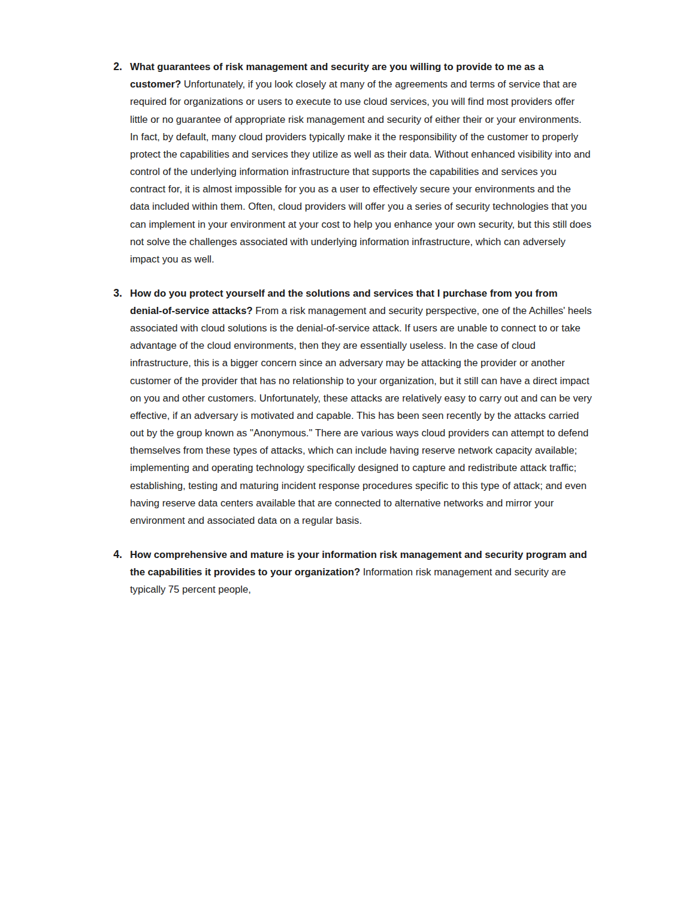What guarantees of risk management and security are you willing to provide to me as a customer? Unfortunately, if you look closely at many of the agreements and terms of service that are required for organizations or users to execute to use cloud services, you will find most providers offer little or no guarantee of appropriate risk management and security of either their or your environments. In fact, by default, many cloud providers typically make it the responsibility of the customer to properly protect the capabilities and services they utilize as well as their data. Without enhanced visibility into and control of the underlying information infrastructure that supports the capabilities and services you contract for, it is almost impossible for you as a user to effectively secure your environments and the data included within them. Often, cloud providers will offer you a series of security technologies that you can implement in your environment at your cost to help you enhance your own security, but this still does not solve the challenges associated with underlying information infrastructure, which can adversely impact you as well.
How do you protect yourself and the solutions and services that I purchase from you from denial-of-service attacks? From a risk management and security perspective, one of the Achilles' heels associated with cloud solutions is the denial-of-service attack. If users are unable to connect to or take advantage of the cloud environments, then they are essentially useless. In the case of cloud infrastructure, this is a bigger concern since an adversary may be attacking the provider or another customer of the provider that has no relationship to your organization, but it still can have a direct impact on you and other customers. Unfortunately, these attacks are relatively easy to carry out and can be very effective, if an adversary is motivated and capable. This has been seen recently by the attacks carried out by the group known as "Anonymous." There are various ways cloud providers can attempt to defend themselves from these types of attacks, which can include having reserve network capacity available; implementing and operating technology specifically designed to capture and redistribute attack traffic; establishing, testing and maturing incident response procedures specific to this type of attack; and even having reserve data centers available that are connected to alternative networks and mirror your environment and associated data on a regular basis.
How comprehensive and mature is your information risk management and security program and the capabilities it provides to your organization? Information risk management and security are typically 75 percent people,